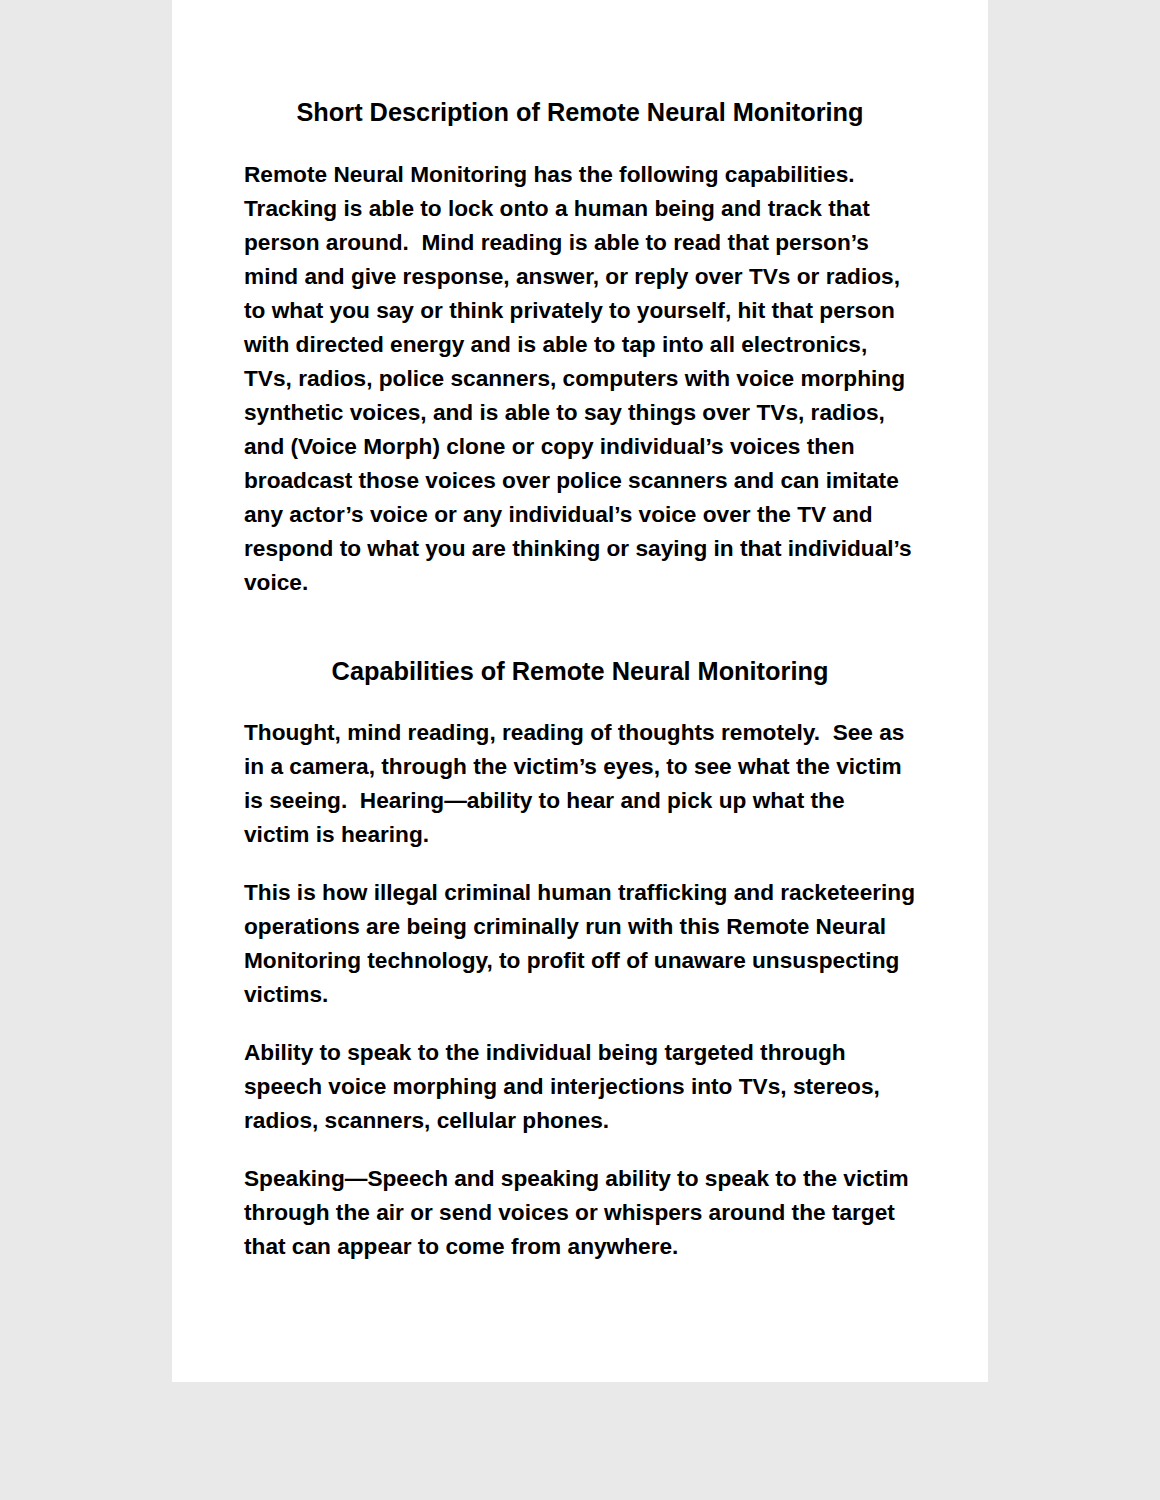Short Description of Remote Neural Monitoring
Remote Neural Monitoring has the following capabilities. Tracking is able to lock onto a human being and track that person around. Mind reading is able to read that person’s mind and give response, answer, or reply over TVs or radios, to what you say or think privately to yourself, hit that person with directed energy and is able to tap into all electronics, TVs, radios, police scanners, computers with voice morphing synthetic voices, and is able to say things over TVs, radios, and (Voice Morph) clone or copy individual’s voices then broadcast those voices over police scanners and can imitate any actor’s voice or any individual’s voice over the TV and respond to what you are thinking or saying in that individual’s voice.
Capabilities of Remote Neural Monitoring
Thought, mind reading, reading of thoughts remotely. See as in a camera, through the victim’s eyes, to see what the victim is seeing. Hearing—ability to hear and pick up what the victim is hearing.
This is how illegal criminal human trafficking and racketeering operations are being criminally run with this Remote Neural Monitoring technology, to profit off of unaware unsuspecting victims.
Ability to speak to the individual being targeted through speech voice morphing and interjections into TVs, stereos, radios, scanners, cellular phones.
Speaking—Speech and speaking ability to speak to the victim through the air or send voices or whispers around the target that can appear to come from anywhere.